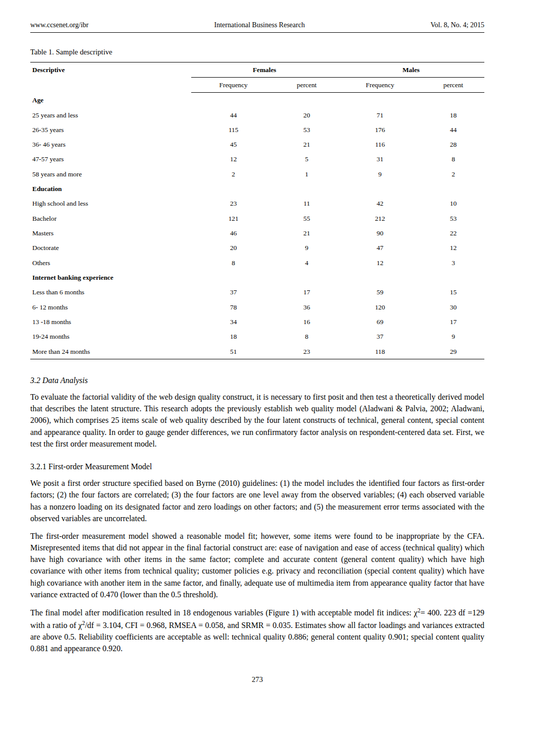www.ccsenet.org/ibr International Business Research Vol. 8, No. 4; 2015
Table 1. Sample descriptive
| Descriptive | Females | Males |
| --- | --- | --- |
| | Frequency | percent | Frequency | percent |
| Age |
| 25 years and less | 44 | 20 | 71 | 18 |
| 26-35 years | 115 | 53 | 176 | 44 |
| 36- 46 years | 45 | 21 | 116 | 28 |
| 47-57 years | 12 | 5 | 31 | 8 |
| 58 years and more | 2 | 1 | 9 | 2 |
| Education |
| High school and less | 23 | 11 | 42 | 10 |
| Bachelor | 121 | 55 | 212 | 53 |
| Masters | 46 | 21 | 90 | 22 |
| Doctorate | 20 | 9 | 47 | 12 |
| Others | 8 | 4 | 12 | 3 |
| Internet banking experience |
| Less than 6 months | 37 | 17 | 59 | 15 |
| 6- 12 months | 78 | 36 | 120 | 30 |
| 13 -18 months | 34 | 16 | 69 | 17 |
| 19-24 months | 18 | 8 | 37 | 9 |
| More than 24 months | 51 | 23 | 118 | 29 |
3.2 Data Analysis
To evaluate the factorial validity of the web design quality construct, it is necessary to first posit and then test a theoretically derived model that describes the latent structure. This research adopts the previously establish web quality model (Aladwani & Palvia, 2002; Aladwani, 2006), which comprises 25 items scale of web quality described by the four latent constructs of technical, general content, special content and appearance quality. In order to gauge gender differences, we run confirmatory factor analysis on respondent-centered data set. First, we test the first order measurement model.
3.2.1 First-order Measurement Model
We posit a first order structure specified based on Byrne (2010) guidelines: (1) the model includes the identified four factors as first-order factors; (2) the four factors are correlated; (3) the four factors are one level away from the observed variables; (4) each observed variable has a nonzero loading on its designated factor and zero loadings on other factors; and (5) the measurement error terms associated with the observed variables are uncorrelated.
The first-order measurement model showed a reasonable model fit; however, some items were found to be inappropriate by the CFA. Misrepresented items that did not appear in the final factorial construct are: ease of navigation and ease of access (technical quality) which have high covariance with other items in the same factor; complete and accurate content (general content quality) which have high covariance with other items from technical quality; customer policies e.g. privacy and reconciliation (special content quality) which have high covariance with another item in the same factor, and finally, adequate use of multimedia item from appearance quality factor that have variance extracted of 0.470 (lower than the 0.5 threshold).
The final model after modification resulted in 18 endogenous variables (Figure 1) with acceptable model fit indices: χ2= 400. 223 df =129 with a ratio of χ2/df = 3.104, CFI = 0.968, RMSEA = 0.058, and SRMR = 0.035. Estimates show all factor loadings and variances extracted are above 0.5. Reliability coefficients are acceptable as well: technical quality 0.886; general content quality 0.901; special content quality 0.881 and appearance 0.920.
273